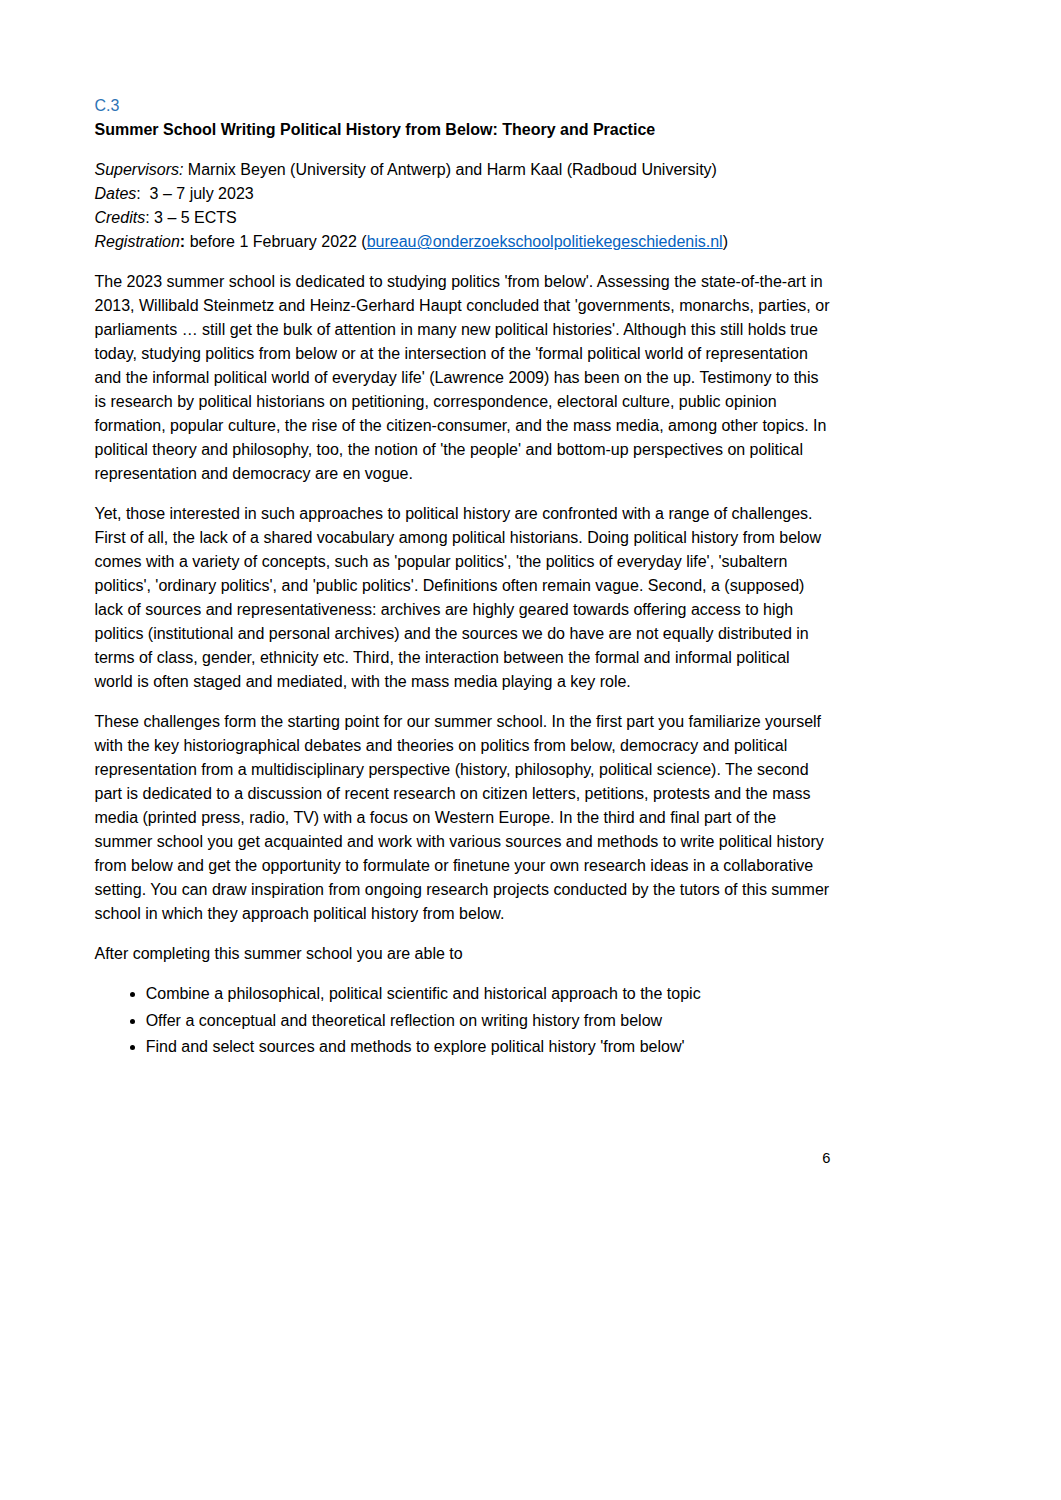C.3
Summer School Writing Political History from Below: Theory and Practice
Supervisors: Marnix Beyen (University of Antwerp) and Harm Kaal (Radboud University)
Dates: 3 – 7 july 2023
Credits: 3 – 5 ECTS
Registration: before 1 February 2022 (bureau@onderzoekschoolpolitiekegeschiedenis.nl)
The 2023 summer school is dedicated to studying politics 'from below'. Assessing the state-of-the-art in 2013, Willibald Steinmetz and Heinz-Gerhard Haupt concluded that 'governments, monarchs, parties, or parliaments … still get the bulk of attention in many new political histories'. Although this still holds true today, studying politics from below or at the intersection of the 'formal political world of representation and the informal political world of everyday life' (Lawrence 2009) has been on the up. Testimony to this is research by political historians on petitioning, correspondence, electoral culture, public opinion formation, popular culture, the rise of the citizen-consumer, and the mass media, among other topics. In political theory and philosophy, too, the notion of 'the people' and bottom-up perspectives on political representation and democracy are en vogue.
Yet, those interested in such approaches to political history are confronted with a range of challenges. First of all, the lack of a shared vocabulary among political historians. Doing political history from below comes with a variety of concepts, such as 'popular politics', 'the politics of everyday life', 'subaltern politics', 'ordinary politics', and 'public politics'. Definitions often remain vague. Second, a (supposed) lack of sources and representativeness: archives are highly geared towards offering access to high politics (institutional and personal archives) and the sources we do have are not equally distributed in terms of class, gender, ethnicity etc. Third, the interaction between the formal and informal political world is often staged and mediated, with the mass media playing a key role.
These challenges form the starting point for our summer school. In the first part you familiarize yourself with the key historiographical debates and theories on politics from below, democracy and political representation from a multidisciplinary perspective (history, philosophy, political science). The second part is dedicated to a discussion of recent research on citizen letters, petitions, protests and the mass media (printed press, radio, TV) with a focus on Western Europe. In the third and final part of the summer school you get acquainted and work with various sources and methods to write political history from below and get the opportunity to formulate or finetune your own research ideas in a collaborative setting. You can draw inspiration from ongoing research projects conducted by the tutors of this summer school in which they approach political history from below.
After completing this summer school you are able to
Combine a philosophical, political scientific and historical approach to the topic
Offer a conceptual and theoretical reflection on writing history from below
Find and select sources and methods to explore political history 'from below'
6